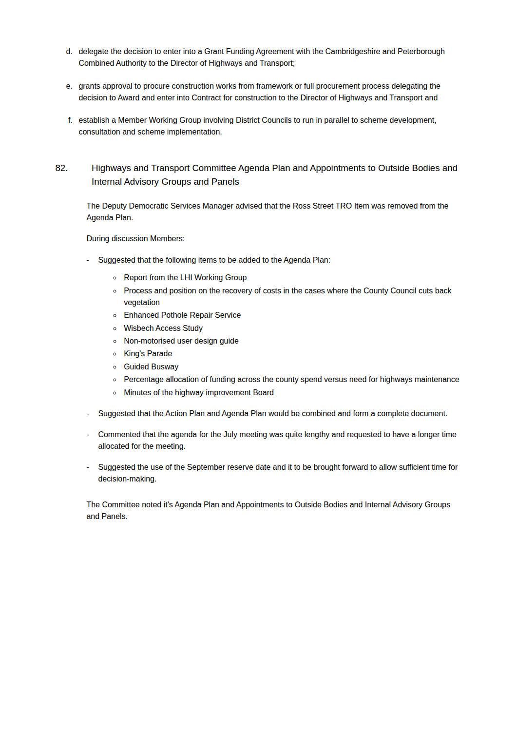delegate the decision to enter into a Grant Funding Agreement with the Cambridgeshire and Peterborough Combined Authority to the Director of Highways and Transport;
grants approval to procure construction works from framework or full procurement process delegating the decision to Award and enter into Contract for construction to the Director of Highways and Transport and
establish a Member Working Group involving District Councils to run in parallel to scheme development, consultation and scheme implementation.
82.
Highways and Transport Committee Agenda Plan and Appointments to Outside Bodies and Internal Advisory Groups and Panels
The Deputy Democratic Services Manager advised that the Ross Street TRO Item was removed from the Agenda Plan.
During discussion Members:
Suggested that the following items to be added to the Agenda Plan:
Report from the LHI Working Group
Process and position on the recovery of costs in the cases where the County Council cuts back vegetation
Enhanced Pothole Repair Service
Wisbech Access Study
Non-motorised user design guide
King's Parade
Guided Busway
Percentage allocation of funding across the county spend versus need for highways maintenance
Minutes of the highway improvement Board
Suggested that the Action Plan and Agenda Plan would be combined and form a complete document.
Commented that the agenda for the July meeting was quite lengthy and requested to have a longer time allocated for the meeting.
Suggested the use of the September reserve date and it to be brought forward to allow sufficient time for decision-making.
The Committee noted it's Agenda Plan and Appointments to Outside Bodies and Internal Advisory Groups and Panels.